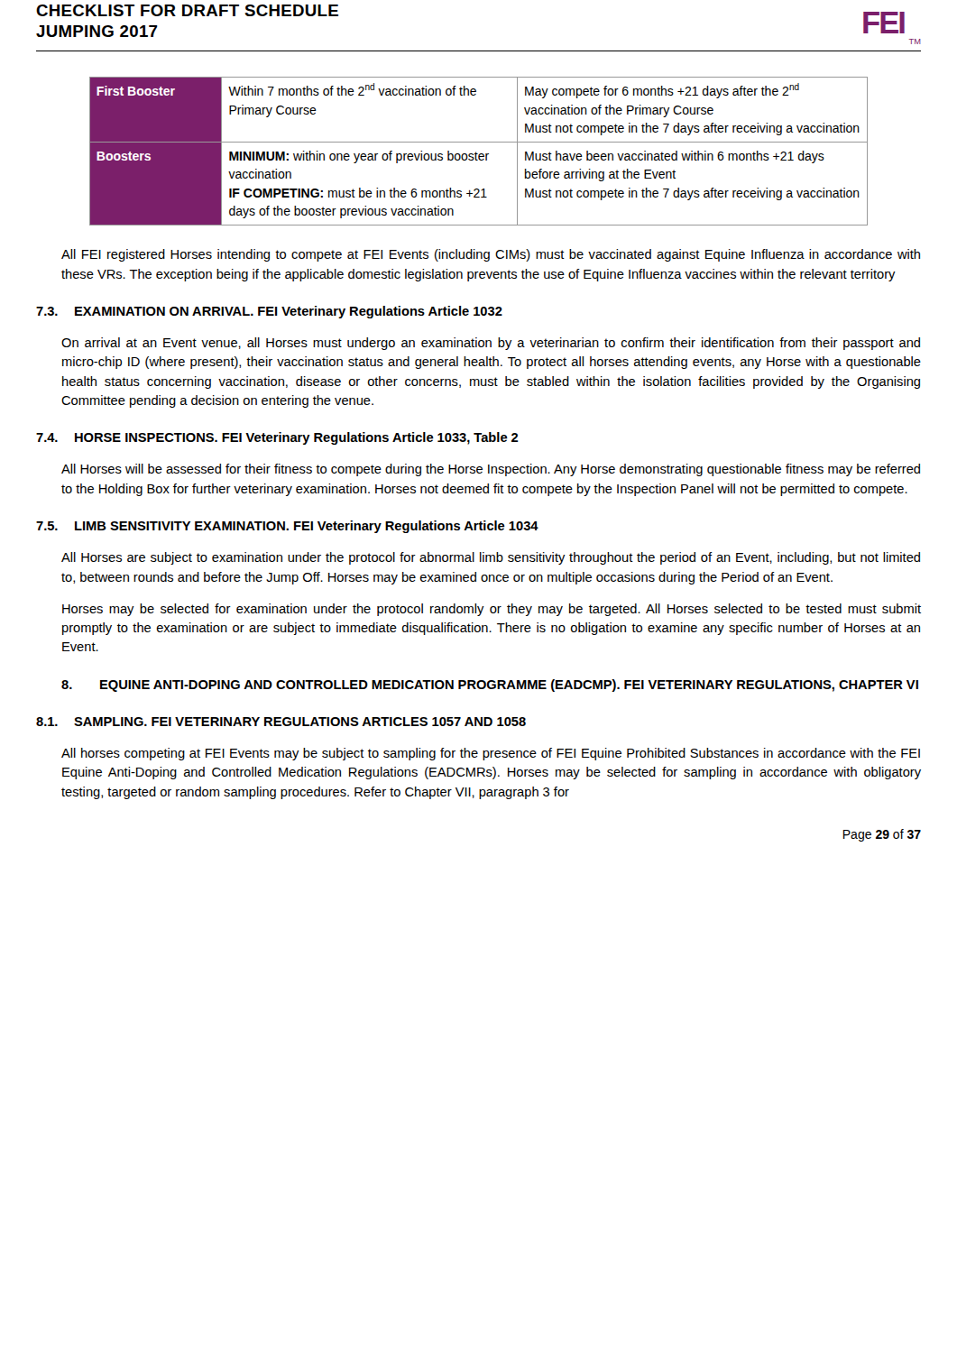CHECKLIST FOR DRAFT SCHEDULE
JUMPING 2017
FEITM
| First Booster | Within 7 months of the 2 nd vaccination of the Primary Course | May compete for 6 months +21 days after the 2 nd vaccination of the Primary Course Must not compete in the 7 days after receiving a vaccination |
| Boosters | MINIMUM: within one year of previous booster vaccination IF COMPETING: must be in the 6 months +21 days of the booster previous vaccination | Must have been vaccinated within 6 months +21 days before arriving at the Event Must not compete in the 7 days after receiving a vaccination |
All FEI registered Horses intending to compete at FEI Events (including CIMs) must be vaccinated against Equine Influenza in accordance with these VRs. The exception being if the applicable domestic legislation prevents the use of Equine Influenza vaccines within the relevant territory
7.3. EXAMINATION ON ARRIVAL. FEI Veterinary Regulations Article 1032
On arrival at an Event venue, all Horses must undergo an examination by a veterinarian to confirm their identification from their passport and micro-chip ID (where present), their vaccination status and general health. To protect all horses attending events, any Horse with a questionable health status concerning vaccination, disease or other concerns, must be stabled within the isolation facilities provided by the Organising Committee pending a decision on entering the venue.
7.4. HORSE INSPECTIONS. FEI Veterinary Regulations Article 1033, Table 2
All Horses will be assessed for their fitness to compete during the Horse Inspection. Any Horse demonstrating questionable fitness may be referred to the Holding Box for further veterinary examination. Horses not deemed fit to compete by the Inspection Panel will not be permitted to compete.
7.5. LIMB SENSITIVITY EXAMINATION. FEI Veterinary Regulations Article 1034
All Horses are subject to examination under the protocol for abnormal limb sensitivity throughout the period of an Event, including, but not limited to, between rounds and before the Jump Off. Horses may be examined once or on multiple occasions during the Period of an Event.
Horses may be selected for examination under the protocol randomly or they may be targeted. All Horses selected to be tested must submit promptly to the examination or are subject to immediate disqualification. There is no obligation to examine any specific number of Horses at an Event.
8. EQUINE ANTI-DOPING AND CONTROLLED MEDICATION PROGRAMME (EADCMP). FEI VETERINARY REGULATIONS, CHAPTER VI
8.1. SAMPLING. FEI VETERINARY REGULATIONS ARTICLES 1057 AND 1058
All horses competing at FEI Events may be subject to sampling for the presence of FEI Equine Prohibited Substances in accordance with the FEI Equine Anti-Doping and Controlled Medication Regulations (EADCMRs). Horses may be selected for sampling in accordance with obligatory testing, targeted or random sampling procedures. Refer to Chapter VII, paragraph 3 for
Page 29 of 37